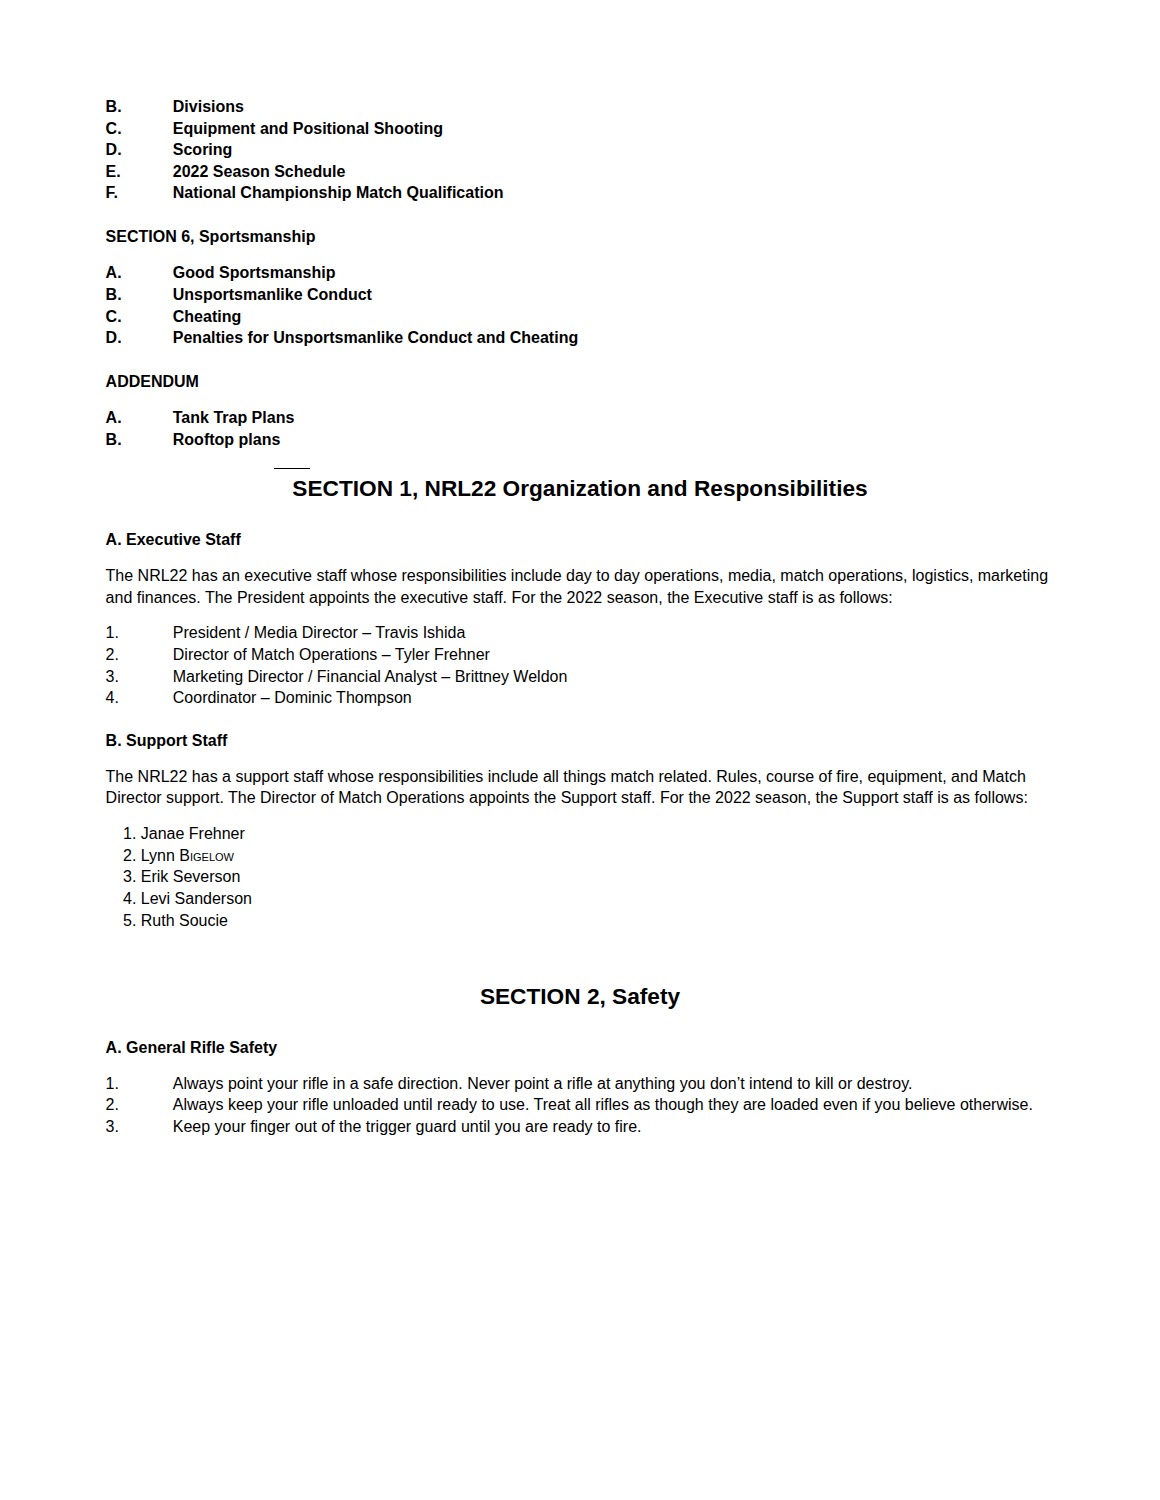B. Divisions
C. Equipment and Positional Shooting
D. Scoring
E. 2022 Season Schedule
F. National Championship Match Qualification
SECTION 6, Sportsmanship
A. Good Sportsmanship
B. Unsportsmanlike Conduct
C. Cheating
D. Penalties for Unsportsmanlike Conduct and Cheating
ADDENDUM
A. Tank Trap Plans
B. Rooftop plans
SECTION 1, NRL22 Organization and Responsibilities
A. Executive Staff
The NRL22 has an executive staff whose responsibilities include day to day operations, media, match operations, logistics, marketing and finances. The President appoints the executive staff. For the 2022 season, the Executive staff is as follows:
1. President / Media Director – Travis Ishida
2. Director of Match Operations – Tyler Frehner
3. Marketing Director / Financial Analyst – Brittney Weldon
4. Coordinator – Dominic Thompson
B. Support Staff
The NRL22 has a support staff whose responsibilities include all things match related. Rules, course of fire, equipment, and Match Director support. The Director of Match Operations appoints the Support staff. For the 2022 season, the Support staff is as follows:
Janae Frehner
Lynn Bigelow
Erik Severson
Levi Sanderson
Ruth Soucie
SECTION 2, Safety
A. General Rifle Safety
1. Always point your rifle in a safe direction. Never point a rifle at anything you don’t intend to kill or destroy.
2. Always keep your rifle unloaded until ready to use. Treat all rifles as though they are loaded even if you believe otherwise.
3. Keep your finger out of the trigger guard until you are ready to fire.